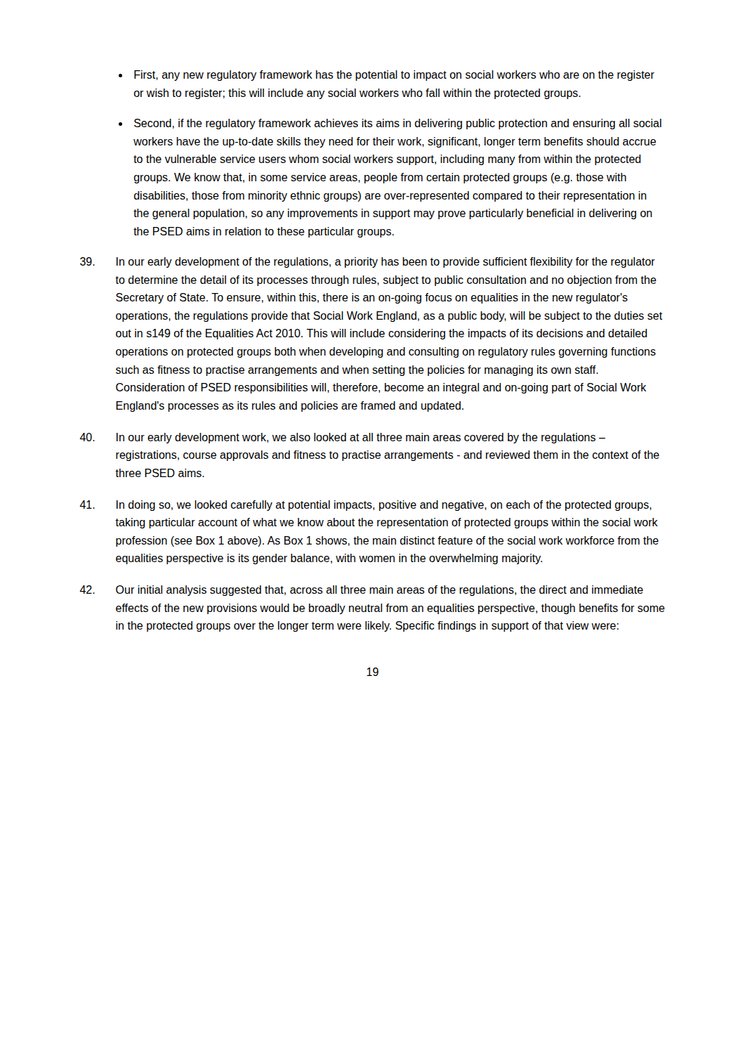First, any new regulatory framework has the potential to impact on social workers who are on the register or wish to register; this will include any social workers who fall within the protected groups.
Second, if the regulatory framework achieves its aims in delivering public protection and ensuring all social workers have the up-to-date skills they need for their work, significant, longer term benefits should accrue to the vulnerable service users whom social workers support, including many from within the protected groups. We know that, in some service areas, people from certain protected groups (e.g. those with disabilities, those from minority ethnic groups) are over-represented compared to their representation in the general population, so any improvements in support may prove particularly beneficial in delivering on the PSED aims in relation to these particular groups.
In our early development of the regulations, a priority has been to provide sufficient flexibility for the regulator to determine the detail of its processes through rules, subject to public consultation and no objection from the Secretary of State. To ensure, within this, there is an on-going focus on equalities in the new regulator's operations, the regulations provide that Social Work England, as a public body, will be subject to the duties set out in s149 of the Equalities Act 2010. This will include considering the impacts of its decisions and detailed operations on protected groups both when developing and consulting on regulatory rules governing functions such as fitness to practise arrangements and when setting the policies for managing its own staff. Consideration of PSED responsibilities will, therefore, become an integral and on-going part of Social Work England's processes as its rules and policies are framed and updated.
In our early development work, we also looked at all three main areas covered by the regulations – registrations, course approvals and fitness to practise arrangements - and reviewed them in the context of the three PSED aims.
In doing so, we looked carefully at potential impacts, positive and negative, on each of the protected groups, taking particular account of what we know about the representation of protected groups within the social work profession (see Box 1 above). As Box 1 shows, the main distinct feature of the social work workforce from the equalities perspective is its gender balance, with women in the overwhelming majority.
Our initial analysis suggested that, across all three main areas of the regulations, the direct and immediate effects of the new provisions would be broadly neutral from an equalities perspective, though benefits for some in the protected groups over the longer term were likely. Specific findings in support of that view were:
19